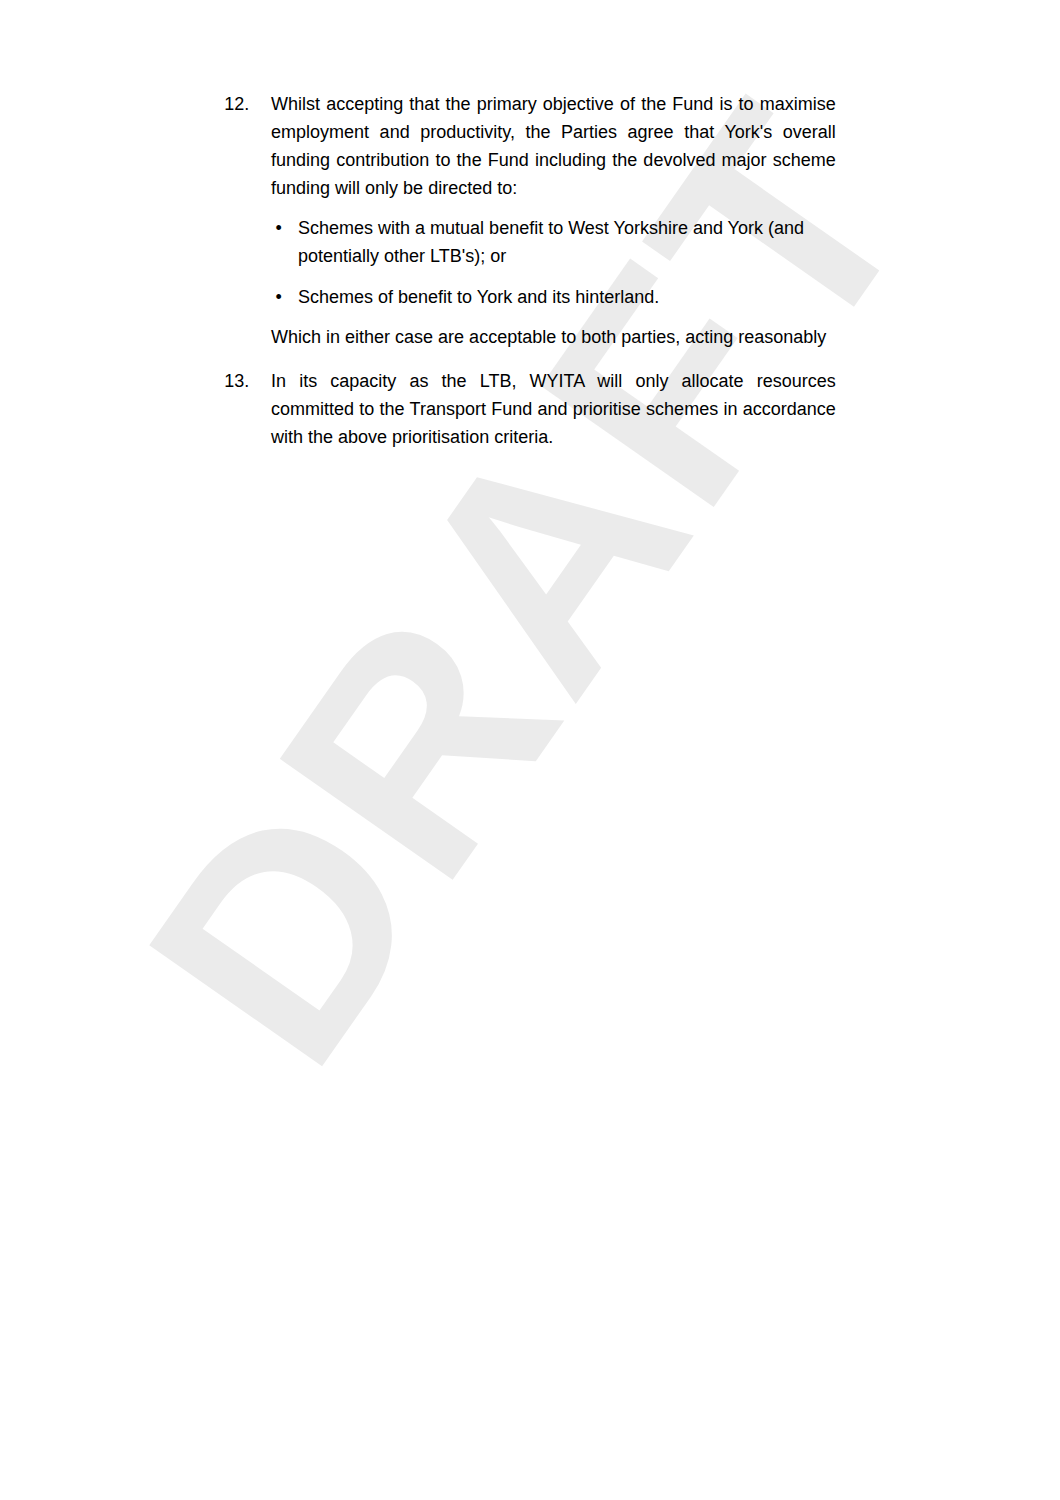DRAFT
12. Whilst accepting that the primary objective of the Fund is to maximise employment and productivity, the Parties agree that York's overall funding contribution to the Fund including the devolved major scheme funding will only be directed to:
Schemes with a mutual benefit to West Yorkshire and York (and potentially other LTB's); or
Schemes of benefit to York and its hinterland.
Which in either case are acceptable to both parties, acting reasonably
13. In its capacity as the LTB, WYITA will only allocate resources committed to the Transport Fund and prioritise schemes in accordance with the above prioritisation criteria.